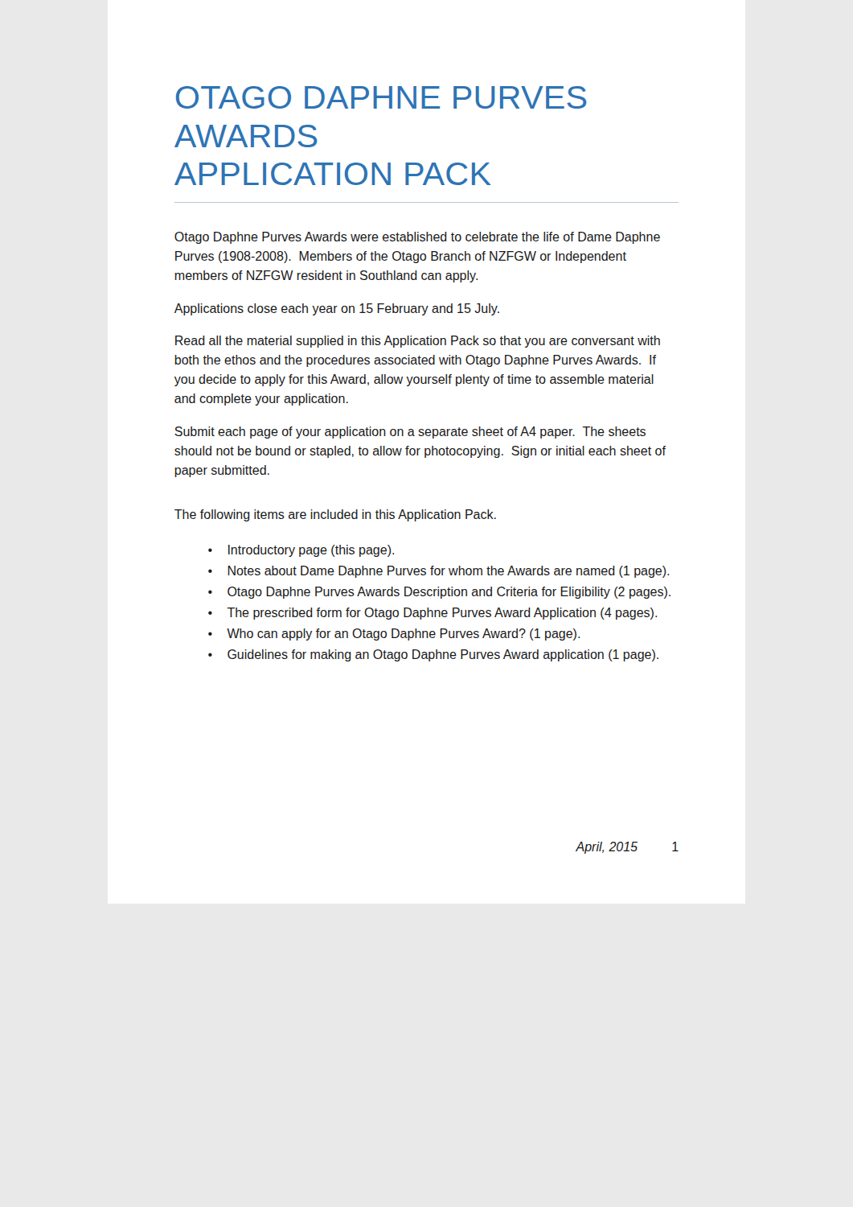OTAGO DAPHNE PURVES AWARDS
APPLICATION PACK
Otago Daphne Purves Awards were established to celebrate the life of Dame Daphne Purves (1908-2008). Members of the Otago Branch of NZFGW or Independent members of NZFGW resident in Southland can apply.
Applications close each year on 15 February and 15 July.
Read all the material supplied in this Application Pack so that you are conversant with both the ethos and the procedures associated with Otago Daphne Purves Awards. If you decide to apply for this Award, allow yourself plenty of time to assemble material and complete your application.
Submit each page of your application on a separate sheet of A4 paper. The sheets should not be bound or stapled, to allow for photocopying. Sign or initial each sheet of paper submitted.
The following items are included in this Application Pack.
Introductory page (this page).
Notes about Dame Daphne Purves for whom the Awards are named (1 page).
Otago Daphne Purves Awards Description and Criteria for Eligibility (2 pages).
The prescribed form for Otago Daphne Purves Award Application (4 pages).
Who can apply for an Otago Daphne Purves Award? (1 page).
Guidelines for making an Otago Daphne Purves Award application (1 page).
April, 2015 1